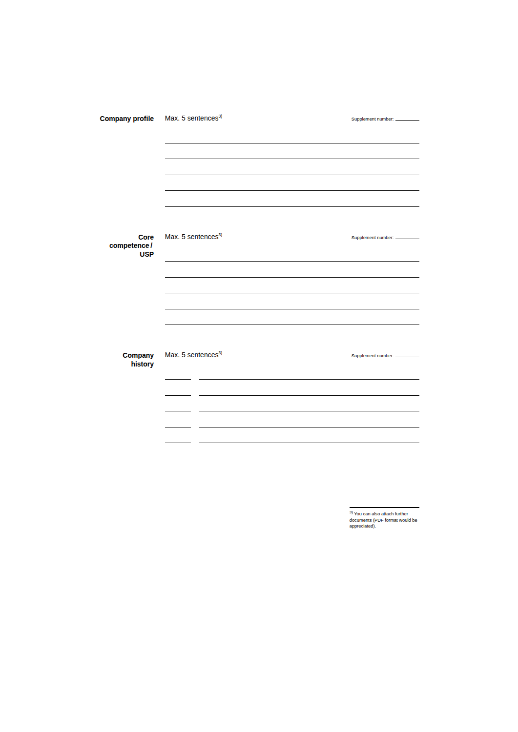Company profile
Max. 5 sentences3)
Supplement number:
Core competence / USP
Max. 5 sentences3)
Supplement number:
Company history
Max. 5 sentences3)
Supplement number:
3) You can also attach further documents (PDF format would be appreciated).